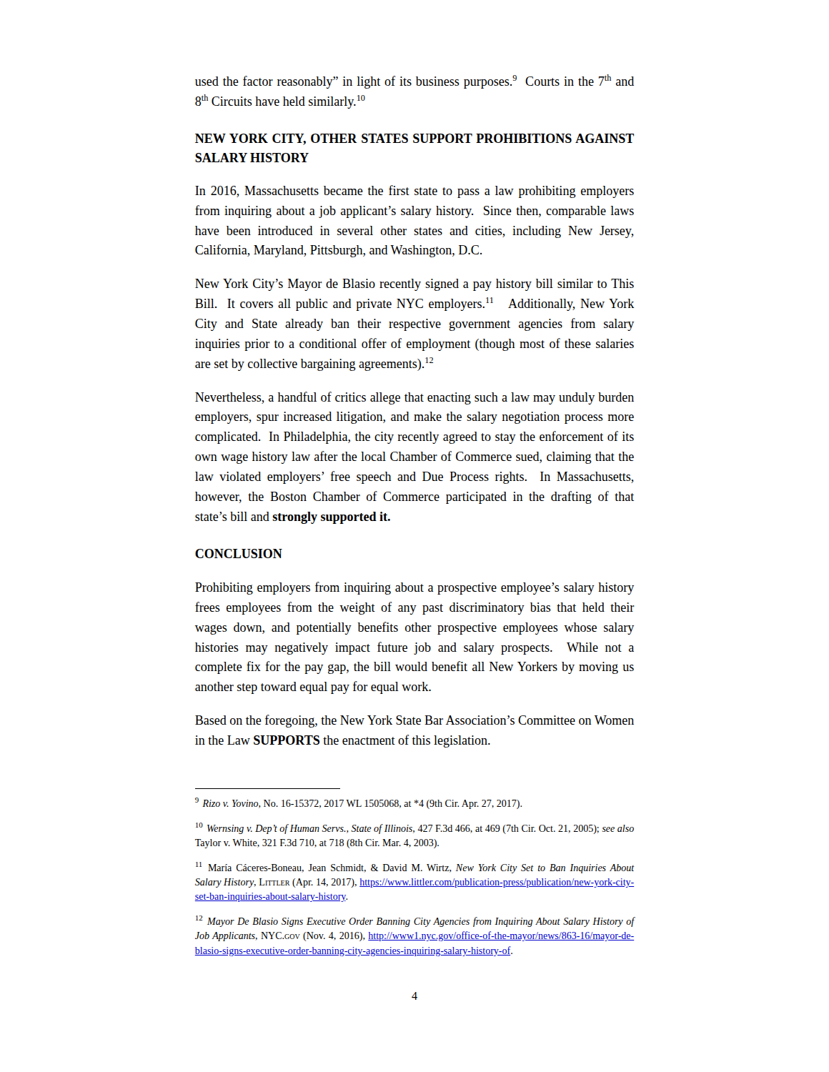used the factor reasonably” in light of its business purposes.9 Courts in the 7th and 8th Circuits have held similarly.10
NEW YORK CITY, OTHER STATES SUPPORT PROHIBITIONS AGAINST SALARY HISTORY
In 2016, Massachusetts became the first state to pass a law prohibiting employers from inquiring about a job applicant’s salary history. Since then, comparable laws have been introduced in several other states and cities, including New Jersey, California, Maryland, Pittsburgh, and Washington, D.C.
New York City’s Mayor de Blasio recently signed a pay history bill similar to This Bill. It covers all public and private NYC employers.11 Additionally, New York City and State already ban their respective government agencies from salary inquiries prior to a conditional offer of employment (though most of these salaries are set by collective bargaining agreements).12
Nevertheless, a handful of critics allege that enacting such a law may unduly burden employers, spur increased litigation, and make the salary negotiation process more complicated. In Philadelphia, the city recently agreed to stay the enforcement of its own wage history law after the local Chamber of Commerce sued, claiming that the law violated employers’ free speech and Due Process rights. In Massachusetts, however, the Boston Chamber of Commerce participated in the drafting of that state’s bill and strongly supported it.
CONCLUSION
Prohibiting employers from inquiring about a prospective employee’s salary history frees employees from the weight of any past discriminatory bias that held their wages down, and potentially benefits other prospective employees whose salary histories may negatively impact future job and salary prospects. While not a complete fix for the pay gap, the bill would benefit all New Yorkers by moving us another step toward equal pay for equal work.
Based on the foregoing, the New York State Bar Association’s Committee on Women in the Law SUPPORTS the enactment of this legislation.
9 Rizo v. Yovino, No. 16-15372, 2017 WL 1505068, at *4 (9th Cir. Apr. 27, 2017).
10 Wernsing v. Dep’t of Human Servs., State of Illinois, 427 F.3d 466, at 469 (7th Cir. Oct. 21, 2005); see also Taylor v. White, 321 F.3d 710, at 718 (8th Cir. Mar. 4, 2003).
11 María Cáceres-Boneau, Jean Schmidt, & David M. Wirtz, New York City Set to Ban Inquiries About Salary History, Littler (Apr. 14, 2017), https://www.littler.com/publication-press/publication/new-york-city-set-ban-inquiries-about-salary-history.
12 Mayor De Blasio Signs Executive Order Banning City Agencies from Inquiring About Salary History of Job Applicants, NYC.gov (Nov. 4, 2016), http://www1.nyc.gov/office-of-the-mayor/news/863-16/mayor-de-blasio-signs-executive-order-banning-city-agencies-inquiring-salary-history-of.
4